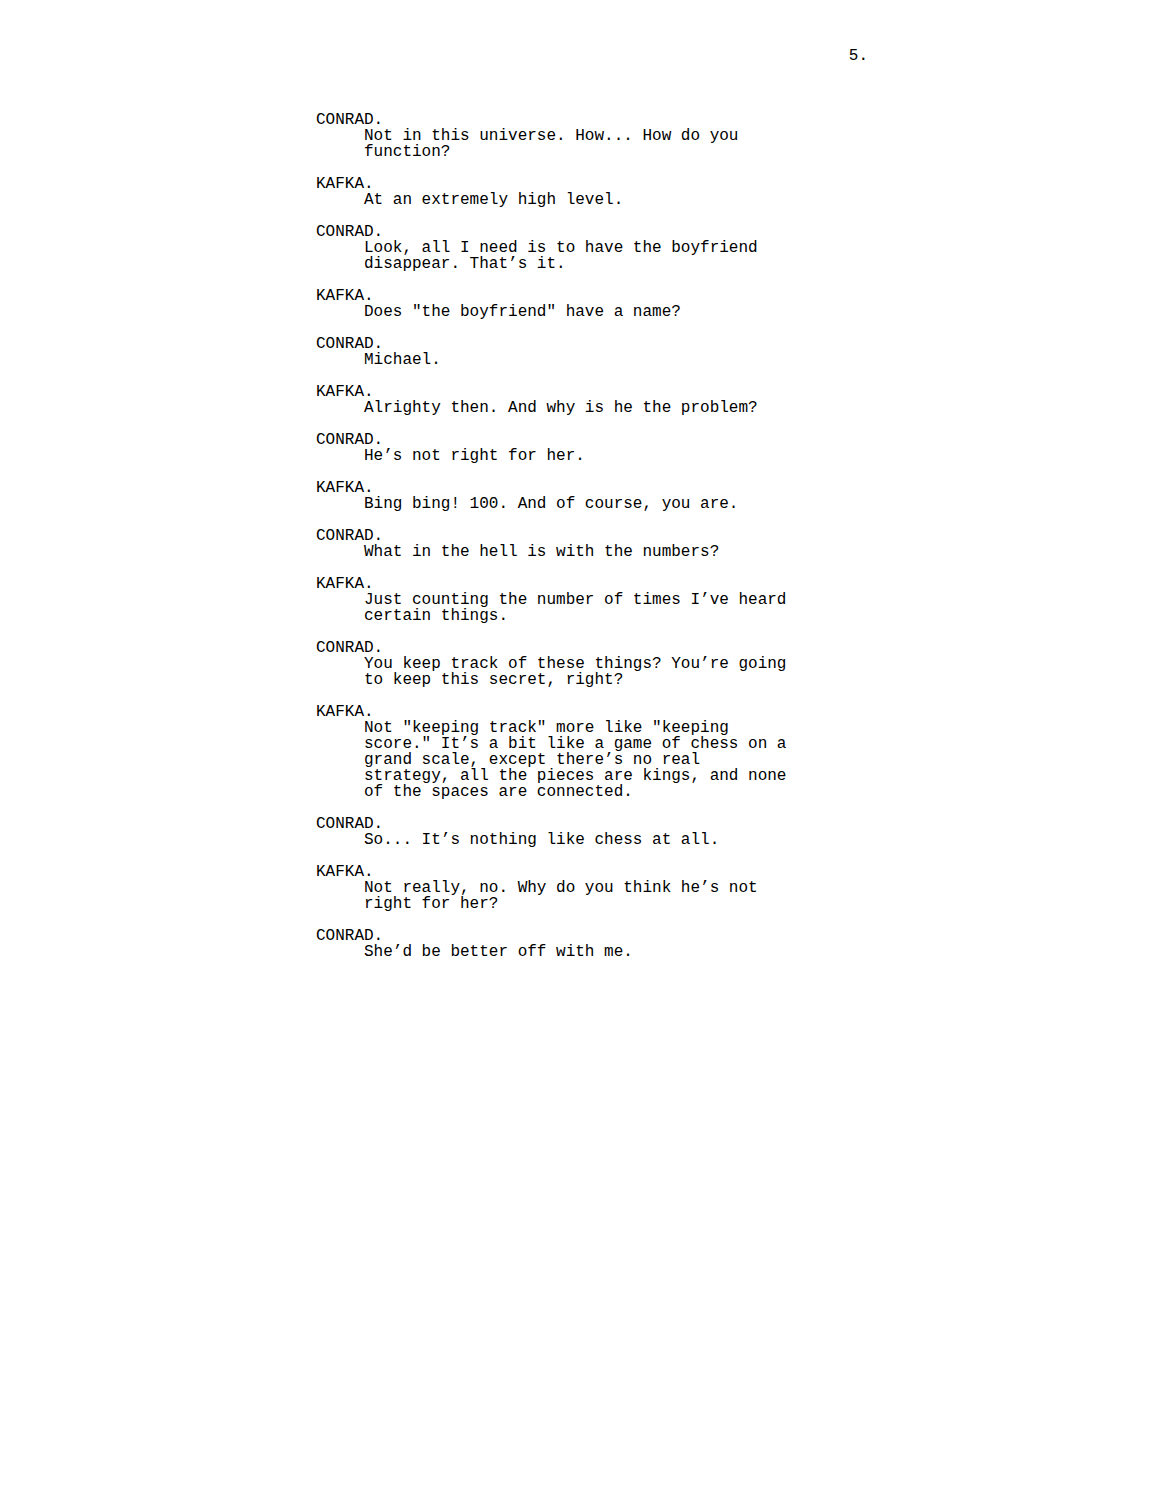5.
CONRAD.
Not in this universe. How... How do you function?
KAFKA.
At an extremely high level.
CONRAD.
Look, all I need is to have the boyfriend disappear. That’s it.
KAFKA.
Does "the boyfriend" have a name?
CONRAD.
Michael.
KAFKA.
Alrighty then. And why is he the problem?
CONRAD.
He’s not right for her.
KAFKA.
Bing bing! 100. And of course, you are.
CONRAD.
What in the hell is with the numbers?
KAFKA.
Just counting the number of times I’ve heard certain things.
CONRAD.
You keep track of these things? You’re going to keep this secret, right?
KAFKA.
Not "keeping track" more like "keeping score." It’s a bit like a game of chess on a grand scale, except there’s no real strategy, all the pieces are kings, and none of the spaces are connected.
CONRAD.
So... It’s nothing like chess at all.
KAFKA.
Not really, no. Why do you think he’s not right for her?
CONRAD.
She’d be better off with me.